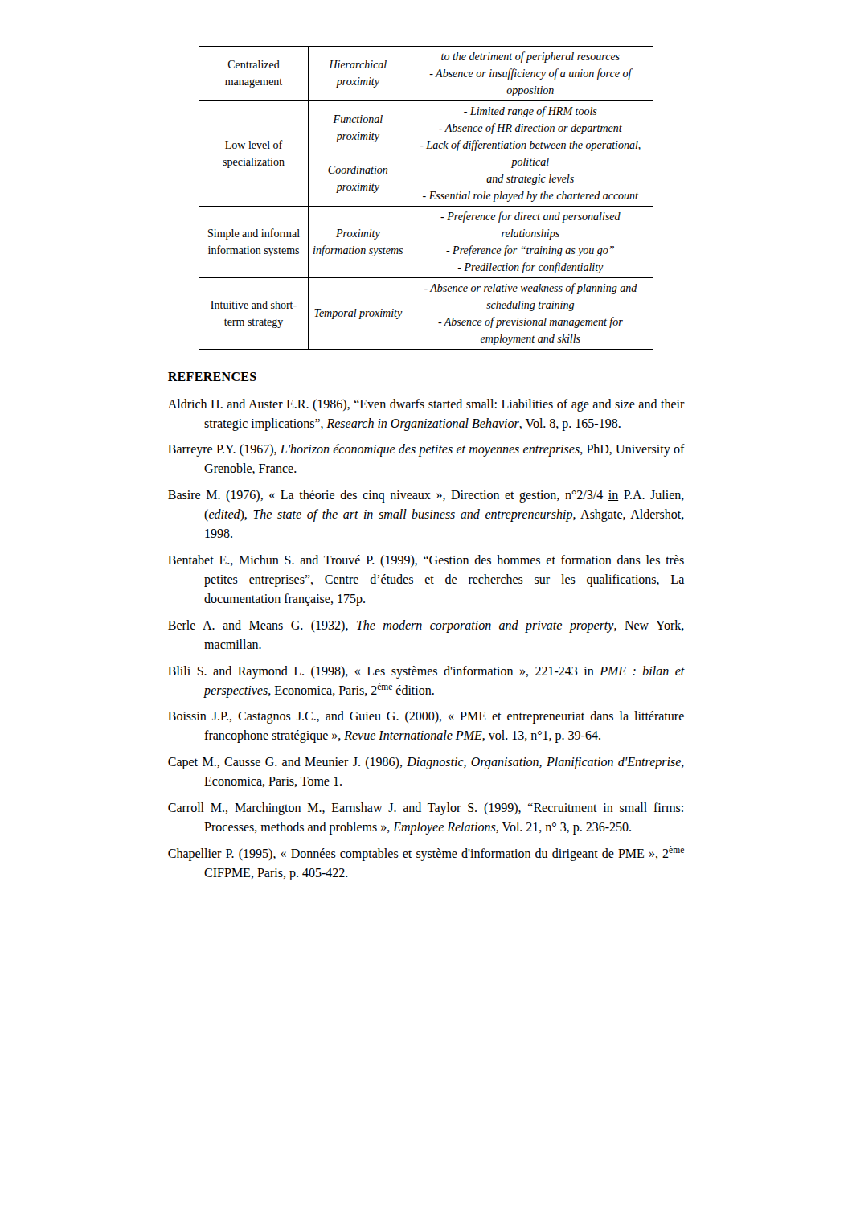| Centralized management | Hierarchical proximity | to the detriment of peripheral resources - Absence or insufficiency of a union force of opposition |
| Low level of specialization | Functional proximity Coordination proximity | - Limited range of HRM tools - Absence of HR direction or department - Lack of differentiation between the operational, political and strategic levels - Essential role played by the chartered account |
| Simple and informal information systems | Proximity information systems | - Preference for direct and personalised relationships - Preference for “training as you go” - Predilection for confidentiality |
| Intuitive and short-term strategy | Temporal proximity | - Absence or relative weakness of planning and scheduling training - Absence of previsional management for employment and skills |
REFERENCES
Aldrich H. and Auster E.R. (1986), “Even dwarfs started small: Liabilities of age and size and their strategic implications”, Research in Organizational Behavior, Vol. 8, p. 165-198.
Barreyre P.Y. (1967), L'horizon économique des petites et moyennes entreprises, PhD, University of Grenoble, France.
Basire M. (1976), « La théorie des cinq niveaux », Direction et gestion, n°2/3/4 in P.A. Julien, (edited), The state of the art in small business and entrepreneurship, Ashgate, Aldershot, 1998.
Bentabet E., Michun S. and Trouvé P. (1999), “Gestion des hommes et formation dans les très petites entreprises”, Centre d’études et de recherches sur les qualifications, La documentation française, 175p.
Berle A. and Means G. (1932), The modern corporation and private property, New York, macmillan.
Blili S. and Raymond L. (1998), « Les systèmes d'information », 221-243 in PME : bilan et perspectives, Economica, Paris, 2ème édition.
Boissin J.P., Castagnos J.C., and Guieu G. (2000), « PME et entrepreneuriat dans la littérature francophone stratégique », Revue Internationale PME, vol. 13, n°1, p. 39-64.
Capet M., Causse G. and Meunier J. (1986), Diagnostic, Organisation, Planification d'Entreprise, Economica, Paris, Tome 1.
Carroll M., Marchington M., Earnshaw J. and Taylor S. (1999), “Recruitment in small firms: Processes, methods and problems », Employee Relations, Vol. 21, n° 3, p. 236-250.
Chapellier P. (1995), « Données comptables et système d'information du dirigeant de PME », 2ème CIFPME, Paris, p. 405-422.